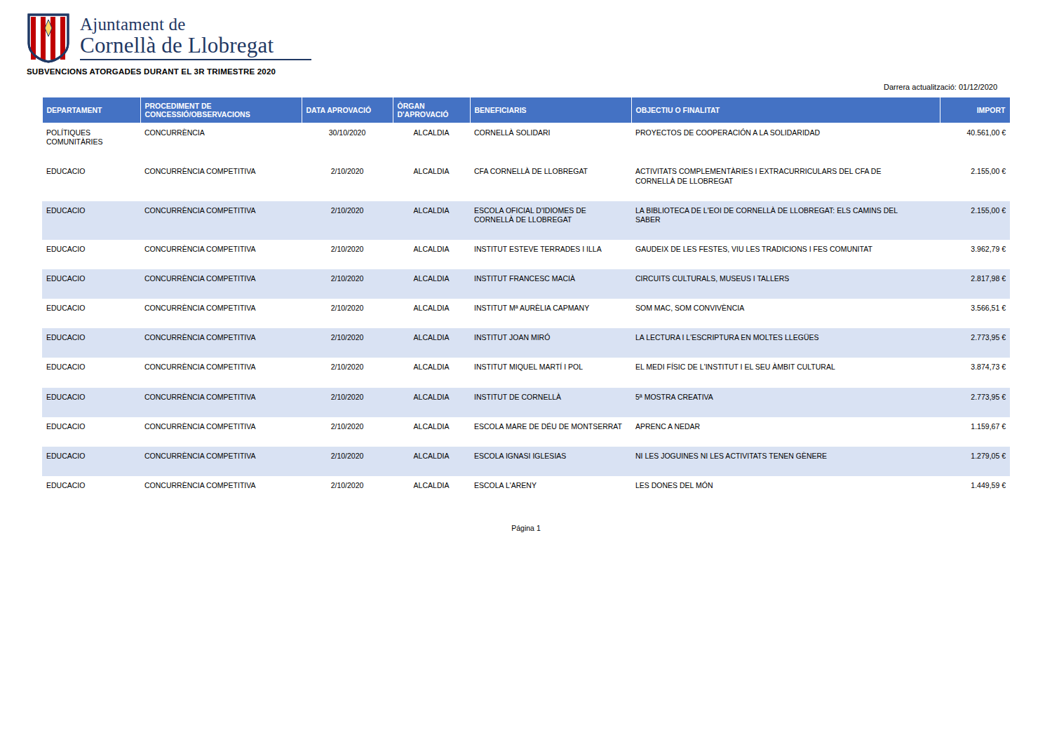Ajuntament de
Cornellà de Llobregat
SUBVENCIONS ATORGADES DURANT EL 3R TRIMESTRE 2020
Darrera actualització: 01/12/2020
| DEPARTAMENT | PROCEDIMENT DE CONCESSIÓ/OBSERVACIONS | DATA APROVACIÓ | ÒRGAN D'APROVACIÓ | BENEFICIARIS | OBJECTIU O FINALITAT | IMPORT |
| --- | --- | --- | --- | --- | --- | --- |
| POLÍTIQUES COMUNITÀRIES | CONCURRÈNCIA | 30/10/2020 | ALCALDIA | CORNELLÀ SOLIDARI | PROYECTOS DE COOPERACIÓN A LA SOLIDARIDAD | 40.561,00 € |
| EDUCACIO | CONCURRÈNCIA COMPETITIVA | 2/10/2020 | ALCALDIA | CFA CORNELLÀ DE LLOBREGAT | ACTIVITATS COMPLEMENTÀRIES I EXTRACURRICULARS DEL CFA DE CORNELLÀ DE LLOBREGAT | 2.155,00 € |
| EDUCACIO | CONCURRÈNCIA COMPETITIVA | 2/10/2020 | ALCALDIA | ESCOLA OFICIAL D'IDIOMES DE CORNELLÀ DE LLOBREGAT | LA BIBLIOTECA DE L'EOI DE CORNELLÀ DE LLOBREGAT: ELS CAMINS DEL SABER | 2.155,00 € |
| EDUCACIO | CONCURRÈNCIA COMPETITIVA | 2/10/2020 | ALCALDIA | INSTITUT ESTEVE TERRADES I ILLA | GAUDEIX DE LES FESTES, VIU LES TRADICIONS I FES COMUNITAT | 3.962,79 € |
| EDUCACIO | CONCURRÈNCIA COMPETITIVA | 2/10/2020 | ALCALDIA | INSTITUT FRANCESC MACIÀ | CIRCUITS CULTURALS, MUSEUS I TALLERS | 2.817,98 € |
| EDUCACIO | CONCURRÈNCIA COMPETITIVA | 2/10/2020 | ALCALDIA | INSTITUT Mª AURÈLIA CAPMANY | SOM MAC, SOM CONVIVÈNCIA | 3.566,51 € |
| EDUCACIO | CONCURRÈNCIA COMPETITIVA | 2/10/2020 | ALCALDIA | INSTITUT JOAN MIRÓ | LA LECTURA I L'ESCRIPTURA EN MOLTES LLEGÜES | 2.773,95 € |
| EDUCACIO | CONCURRÈNCIA COMPETITIVA | 2/10/2020 | ALCALDIA | INSTITUT MIQUEL MARTÍ I POL | EL MEDI FÍSIC DE L'INSTITUT I EL SEU ÀMBIT CULTURAL | 3.874,73 € |
| EDUCACIO | CONCURRÈNCIA COMPETITIVA | 2/10/2020 | ALCALDIA | INSTITUT DE CORNELLÀ | 5ª MOSTRA CREATIVA | 2.773,95 € |
| EDUCACIO | CONCURRÈNCIA COMPETITIVA | 2/10/2020 | ALCALDIA | ESCOLA MARE DE DÉU DE MONTSERRAT | APRENC A NEDAR | 1.159,67 € |
| EDUCACIO | CONCURRÈNCIA COMPETITIVA | 2/10/2020 | ALCALDIA | ESCOLA IGNASI IGLESIAS | NI LES JOGUINES NI LES ACTIVITATS TENEN GÈNERE | 1.279,05 € |
| EDUCACIO | CONCURRÈNCIA COMPETITIVA | 2/10/2020 | ALCALDIA | ESCOLA L'ARENY | LES DONES DEL MÓN | 1.449,59 € |
Página 1